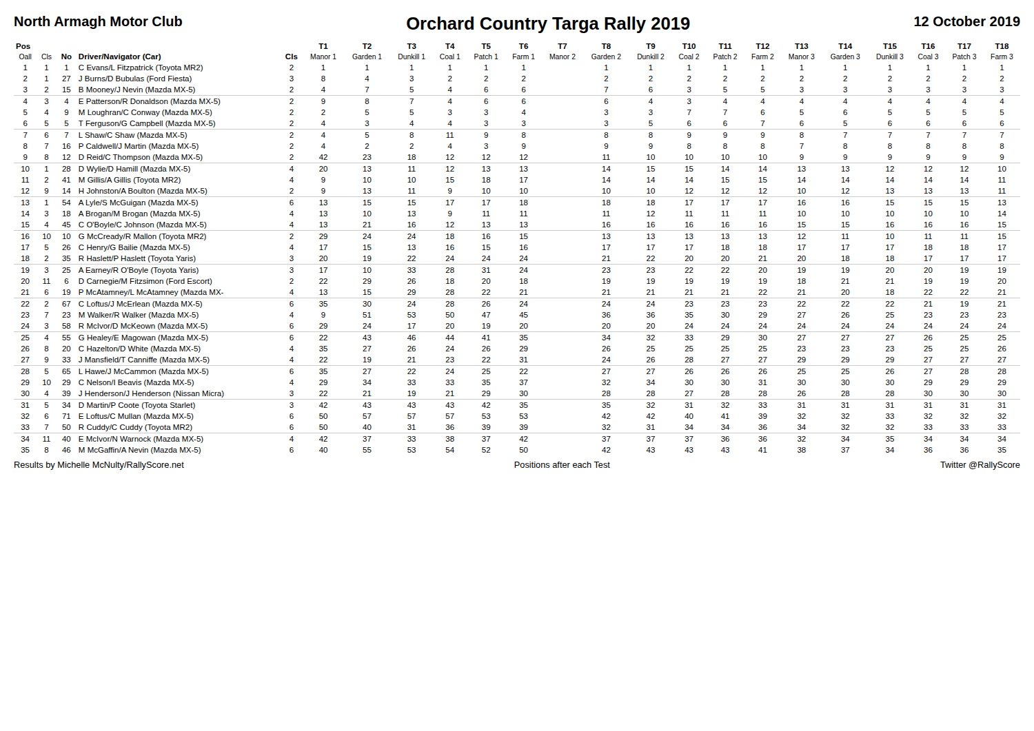North Armagh Motor Club
Orchard Country Targa Rally 2019
12 October 2019
| Pos | No | Driver/Navigator (Car) | Cls | T1 | T2 | T3 | T4 | T5 | T6 | T7 | T8 | T9 | T10 | T11 | T12 | T13 | T14 | T15 | T16 | T17 | T18 |
| --- | --- | --- | --- | --- | --- | --- | --- | --- | --- | --- | --- | --- | --- | --- | --- | --- | --- | --- | --- | --- | --- |
| Oall | Cls | Manor 1 | Garden 1 | Dunkill 1 | Coal 1 | Patch 1 | Farm 1 | Manor 2 | Garden 2 | Dunkill 2 | Coal 2 | Patch 2 | Farm 2 | Manor 3 | Garden 3 | Dunkill 3 | Coal 3 | Patch 3 | Farm 3 |
| 1 | 1 | 1 | C Evans/L Fitzpatrick (Toyota MR2) | 2 | 1 | 1 | 1 | 1 | 1 | 1 | | 1 | 1 | 1 | 1 | 1 | 1 | 1 | 1 | 1 | 1 | 1 |
| 2 | 1 | 27 | J Burns/D Bubulas (Ford Fiesta) | 3 | 8 | 4 | 3 | 2 | 2 | 2 | | 2 | 2 | 2 | 2 | 2 | 2 | 2 | 2 | 2 | 2 | 2 |
| 3 | 2 | 15 | B Mooney/J Nevin (Mazda MX-5) | 2 | 4 | 7 | 5 | 4 | 6 | 6 | | 7 | 6 | 3 | 5 | 5 | 3 | 3 | 3 | 3 | 3 | 3 |
| 4 | 3 | 4 | E Patterson/R Donaldson (Mazda MX-5) | 2 | 9 | 8 | 7 | 4 | 6 | 6 | | 6 | 4 | 3 | 4 | 4 | 4 | 4 | 4 | 4 | 4 | 4 |
| 5 | 4 | 9 | M Loughran/C Conway (Mazda MX-5) | 2 | 2 | 5 | 5 | 3 | 3 | 4 | | 3 | 3 | 7 | 7 | 6 | 5 | 6 | 5 | 5 | 5 | 5 |
| 6 | 5 | 5 | T Ferguson/G Campbell (Mazda MX-5) | 2 | 4 | 3 | 4 | 4 | 3 | 3 | | 3 | 5 | 6 | 6 | 7 | 6 | 5 | 6 | 6 | 6 | 6 |
| 7 | 6 | 7 | L Shaw/C Shaw (Mazda MX-5) | 2 | 4 | 5 | 8 | 11 | 9 | 8 | | 8 | 8 | 9 | 9 | 9 | 8 | 7 | 7 | 7 | 7 | 7 |
| 8 | 7 | 16 | P Caldwell/J Martin (Mazda MX-5) | 2 | 4 | 2 | 2 | 4 | 3 | 9 | | 9 | 9 | 8 | 8 | 8 | 7 | 8 | 8 | 8 | 8 | 8 |
| 9 | 8 | 12 | D Reid/C Thompson (Mazda MX-5) | 2 | 42 | 23 | 18 | 12 | 12 | 12 | | 11 | 10 | 10 | 10 | 10 | 9 | 9 | 9 | 9 | 9 | 9 |
| 10 | 1 | 28 | D Wylie/D Hamill (Mazda MX-5) | 4 | 20 | 13 | 11 | 12 | 13 | 13 | | 14 | 15 | 15 | 14 | 14 | 13 | 13 | 12 | 12 | 12 | 10 |
| 11 | 2 | 41 | M Gillis/A Gillis (Toyota MR2) | 4 | 9 | 10 | 10 | 15 | 18 | 17 | | 14 | 14 | 14 | 15 | 15 | 14 | 14 | 14 | 14 | 14 | 11 |
| 12 | 9 | 14 | H Johnston/A Boulton (Mazda MX-5) | 2 | 9 | 13 | 11 | 9 | 10 | 10 | | 10 | 10 | 12 | 12 | 12 | 10 | 12 | 13 | 13 | 13 | 11 |
| 13 | 1 | 54 | A Lyle/S McGuigan (Mazda MX-5) | 6 | 13 | 15 | 15 | 17 | 17 | 18 | | 18 | 18 | 17 | 17 | 17 | 16 | 16 | 15 | 15 | 15 | 13 |
| 14 | 3 | 18 | A Brogan/M Brogan (Mazda MX-5) | 4 | 13 | 10 | 13 | 9 | 11 | 11 | | 11 | 12 | 11 | 11 | 11 | 10 | 10 | 10 | 10 | 10 | 14 |
| 15 | 4 | 45 | C O'Boyle/C Johnson (Mazda MX-5) | 4 | 13 | 21 | 16 | 12 | 13 | 13 | | 16 | 16 | 16 | 16 | 16 | 15 | 15 | 16 | 16 | 16 | 15 |
| 16 | 10 | 10 | G McCready/R Mallon (Toyota MR2) | 2 | 29 | 24 | 24 | 18 | 16 | 15 | | 13 | 13 | 13 | 13 | 13 | 12 | 11 | 10 | 11 | 11 | 15 |
| 17 | 5 | 26 | C Henry/G Bailie (Mazda MX-5) | 4 | 17 | 15 | 13 | 16 | 15 | 16 | | 17 | 17 | 17 | 18 | 18 | 17 | 17 | 17 | 18 | 18 | 17 |
| 18 | 2 | 35 | R Haslett/P Haslett (Toyota Yaris) | 3 | 20 | 19 | 22 | 24 | 24 | 24 | | 21 | 22 | 20 | 20 | 21 | 20 | 18 | 18 | 17 | 17 | 17 |
| 19 | 3 | 25 | A Earney/R O'Boyle (Toyota Yaris) | 3 | 17 | 10 | 33 | 28 | 31 | 24 | | 23 | 23 | 22 | 22 | 20 | 19 | 19 | 20 | 20 | 19 | 19 |
| 20 | 11 | 6 | D Carnegie/M Fitzsimon (Ford Escort) | 2 | 22 | 29 | 26 | 18 | 20 | 18 | | 19 | 19 | 19 | 19 | 19 | 18 | 21 | 21 | 19 | 19 | 20 |
| 21 | 6 | 19 | P McAtamney/L McAtamney (Mazda MX- | 4 | 13 | 15 | 29 | 28 | 22 | 21 | | 21 | 21 | 21 | 21 | 22 | 21 | 20 | 18 | 22 | 22 | 21 |
| 22 | 2 | 67 | C Loftus/J McErlean (Mazda MX-5) | 6 | 35 | 30 | 24 | 28 | 26 | 24 | | 24 | 24 | 23 | 23 | 23 | 22 | 22 | 22 | 21 | 19 | 21 |
| 23 | 7 | 23 | M Walker/R Walker (Mazda MX-5) | 4 | 9 | 51 | 53 | 50 | 47 | 45 | | 36 | 36 | 35 | 30 | 29 | 27 | 26 | 25 | 23 | 23 | 23 |
| 24 | 3 | 58 | R McIvor/D McKeown (Mazda MX-5) | 6 | 29 | 24 | 17 | 20 | 19 | 20 | | 20 | 20 | 24 | 24 | 24 | 24 | 24 | 24 | 24 | 24 | 24 |
| 25 | 4 | 55 | G Healey/E Magowan (Mazda MX-5) | 6 | 22 | 43 | 46 | 44 | 41 | 35 | | 34 | 32 | 33 | 29 | 30 | 27 | 27 | 27 | 26 | 25 | 25 |
| 26 | 8 | 20 | C Hazelton/D White (Mazda MX-5) | 4 | 35 | 27 | 26 | 24 | 26 | 29 | | 26 | 25 | 25 | 25 | 25 | 23 | 23 | 23 | 25 | 25 | 26 |
| 27 | 9 | 33 | J Mansfield/T Canniffe (Mazda MX-5) | 4 | 22 | 19 | 21 | 23 | 22 | 31 | | 24 | 26 | 28 | 27 | 27 | 29 | 29 | 29 | 27 | 27 | 27 |
| 28 | 5 | 65 | L Hawe/J McCammon (Mazda MX-5) | 6 | 35 | 27 | 22 | 24 | 25 | 22 | | 27 | 27 | 26 | 26 | 26 | 25 | 25 | 26 | 27 | 28 | 28 |
| 29 | 10 | 29 | C Nelson/I Beavis (Mazda MX-5) | 4 | 29 | 34 | 33 | 33 | 35 | 37 | | 32 | 34 | 30 | 30 | 31 | 30 | 30 | 30 | 29 | 29 | 29 |
| 30 | 4 | 39 | J Henderson/J Henderson (Nissan Micra) | 3 | 22 | 21 | 19 | 21 | 29 | 30 | | 28 | 28 | 27 | 28 | 28 | 26 | 28 | 28 | 30 | 30 | 30 |
| 31 | 5 | 34 | D Martin/P Coote (Toyota Starlet) | 3 | 42 | 43 | 43 | 43 | 42 | 35 | | 35 | 32 | 31 | 32 | 33 | 31 | 31 | 31 | 31 | 31 | 31 |
| 32 | 6 | 71 | E Loftus/C Mullan (Mazda MX-5) | 6 | 50 | 57 | 57 | 57 | 53 | 53 | | 42 | 42 | 40 | 41 | 39 | 32 | 32 | 33 | 32 | 32 | 32 |
| 33 | 7 | 50 | R Cuddy/C Cuddy (Toyota MR2) | 6 | 50 | 40 | 31 | 36 | 39 | 39 | | 32 | 31 | 34 | 34 | 36 | 34 | 32 | 32 | 33 | 33 | 33 |
| 34 | 11 | 40 | E McIvor/N Warnock (Mazda MX-5) | 4 | 42 | 37 | 33 | 38 | 37 | 42 | | 37 | 37 | 37 | 36 | 36 | 32 | 34 | 35 | 34 | 34 | 34 |
| 35 | 8 | 46 | M McGaffin/A Nevin (Mazda MX-5) | 6 | 40 | 55 | 53 | 54 | 52 | 50 | | 42 | 43 | 43 | 43 | 41 | 38 | 37 | 34 | 36 | 36 | 35 |
Results by Michelle McNulty/RallyScore.net Positions after each Test Twitter @RallyScore